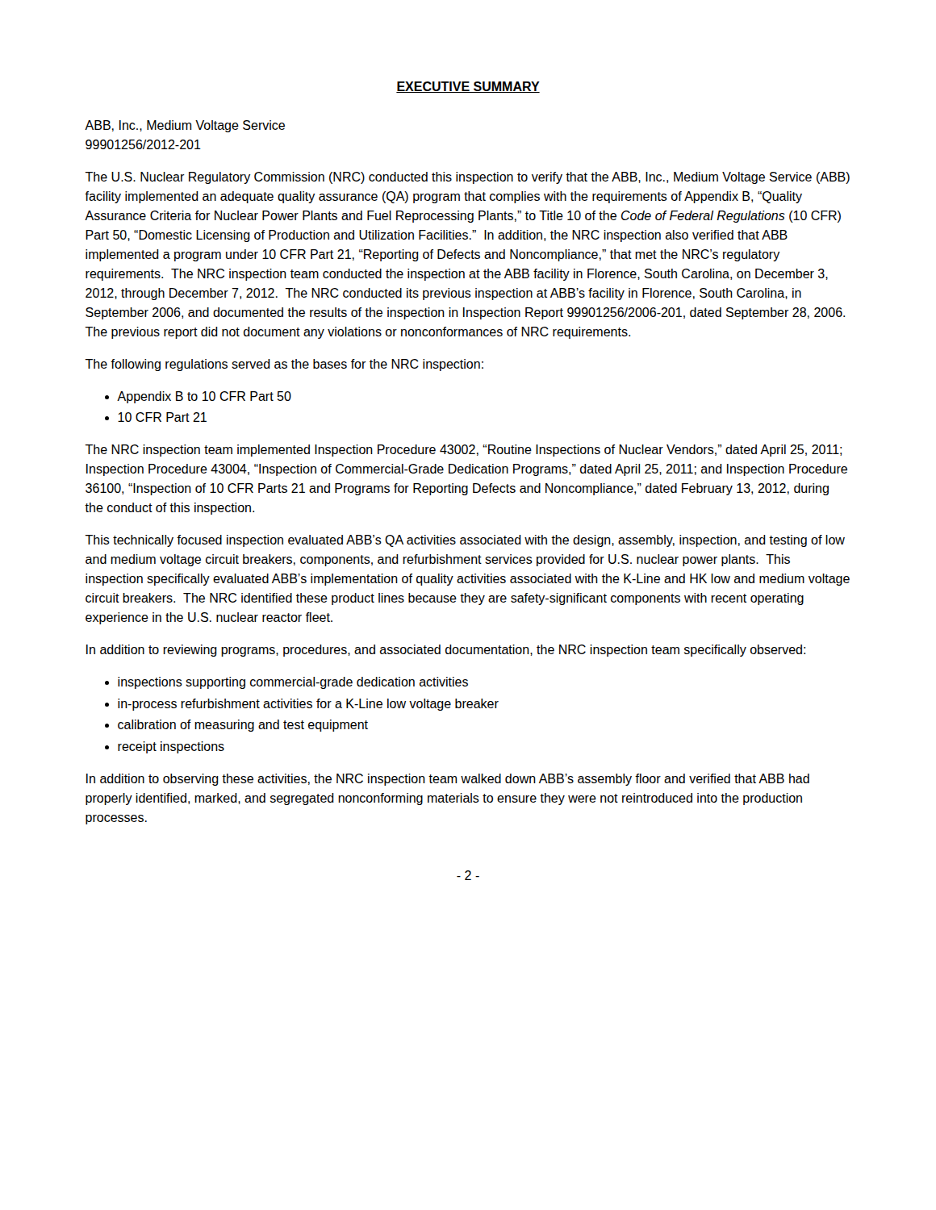EXECUTIVE SUMMARY
ABB, Inc., Medium Voltage Service
99901256/2012-201
The U.S. Nuclear Regulatory Commission (NRC) conducted this inspection to verify that the ABB, Inc., Medium Voltage Service (ABB) facility implemented an adequate quality assurance (QA) program that complies with the requirements of Appendix B, “Quality Assurance Criteria for Nuclear Power Plants and Fuel Reprocessing Plants,” to Title 10 of the Code of Federal Regulations (10 CFR) Part 50, “Domestic Licensing of Production and Utilization Facilities.” In addition, the NRC inspection also verified that ABB implemented a program under 10 CFR Part 21, “Reporting of Defects and Noncompliance,” that met the NRC’s regulatory requirements. The NRC inspection team conducted the inspection at the ABB facility in Florence, South Carolina, on December 3, 2012, through December 7, 2012. The NRC conducted its previous inspection at ABB’s facility in Florence, South Carolina, in September 2006, and documented the results of the inspection in Inspection Report 99901256/2006-201, dated September 28, 2006. The previous report did not document any violations or nonconformances of NRC requirements.
The following regulations served as the bases for the NRC inspection:
Appendix B to 10 CFR Part 50
10 CFR Part 21
The NRC inspection team implemented Inspection Procedure 43002, “Routine Inspections of Nuclear Vendors,” dated April 25, 2011; Inspection Procedure 43004, “Inspection of Commercial-Grade Dedication Programs,” dated April 25, 2011; and Inspection Procedure 36100, “Inspection of 10 CFR Parts 21 and Programs for Reporting Defects and Noncompliance,” dated February 13, 2012, during the conduct of this inspection.
This technically focused inspection evaluated ABB’s QA activities associated with the design, assembly, inspection, and testing of low and medium voltage circuit breakers, components, and refurbishment services provided for U.S. nuclear power plants. This inspection specifically evaluated ABB’s implementation of quality activities associated with the K-Line and HK low and medium voltage circuit breakers. The NRC identified these product lines because they are safety-significant components with recent operating experience in the U.S. nuclear reactor fleet.
In addition to reviewing programs, procedures, and associated documentation, the NRC inspection team specifically observed:
inspections supporting commercial-grade dedication activities
in-process refurbishment activities for a K-Line low voltage breaker
calibration of measuring and test equipment
receipt inspections
In addition to observing these activities, the NRC inspection team walked down ABB’s assembly floor and verified that ABB had properly identified, marked, and segregated nonconforming materials to ensure they were not reintroduced into the production processes.
- 2 -